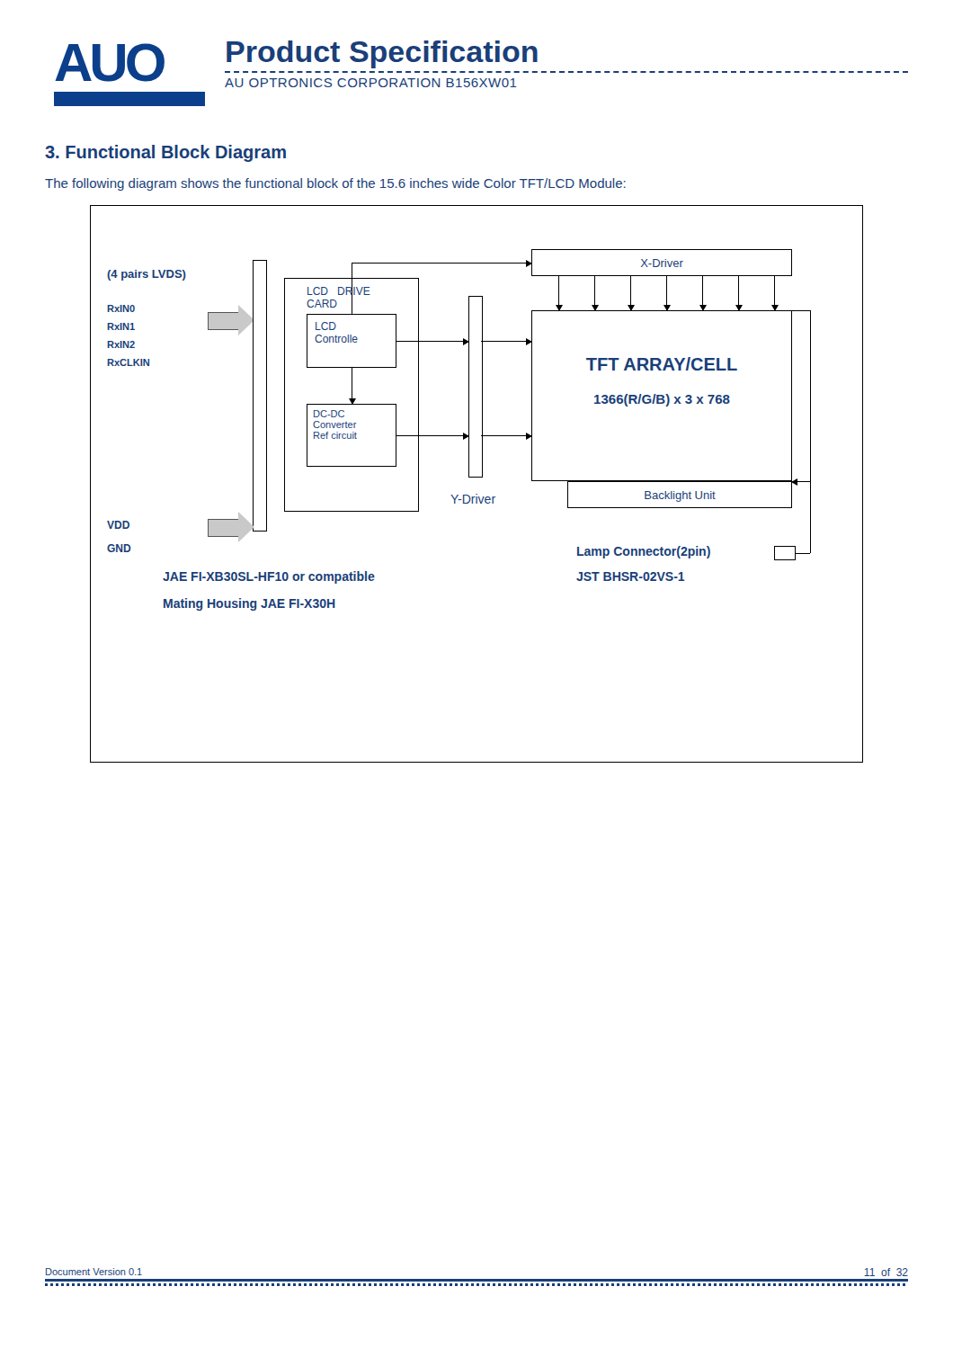AUO
Product Specification
AU OPTRONICS CORPORATION B156XW01
3. Functional Block Diagram
The following diagram shows the functional block of the 15.6 inches wide Color TFT/LCD Module:
X-Driver
TFT ARRAY/CELL
1366(R/G/B) x 3 x 768
Backlight Unit
(4 pairs LVDS)
RxIN0
RxIN1
RxIN2
RxCLKIN
LCD DRIVE
CARD
LCD
Controlle
DC-DC
Converter
Ref circuit
Y-Driver
VDD
GND
JAE FI-XB30SL-HF10 or compatible
Mating Housing JAE FI-X30H
Lamp Connector(2pin)
JST BHSR-02VS-1
Document Version 0.1
11 of 32